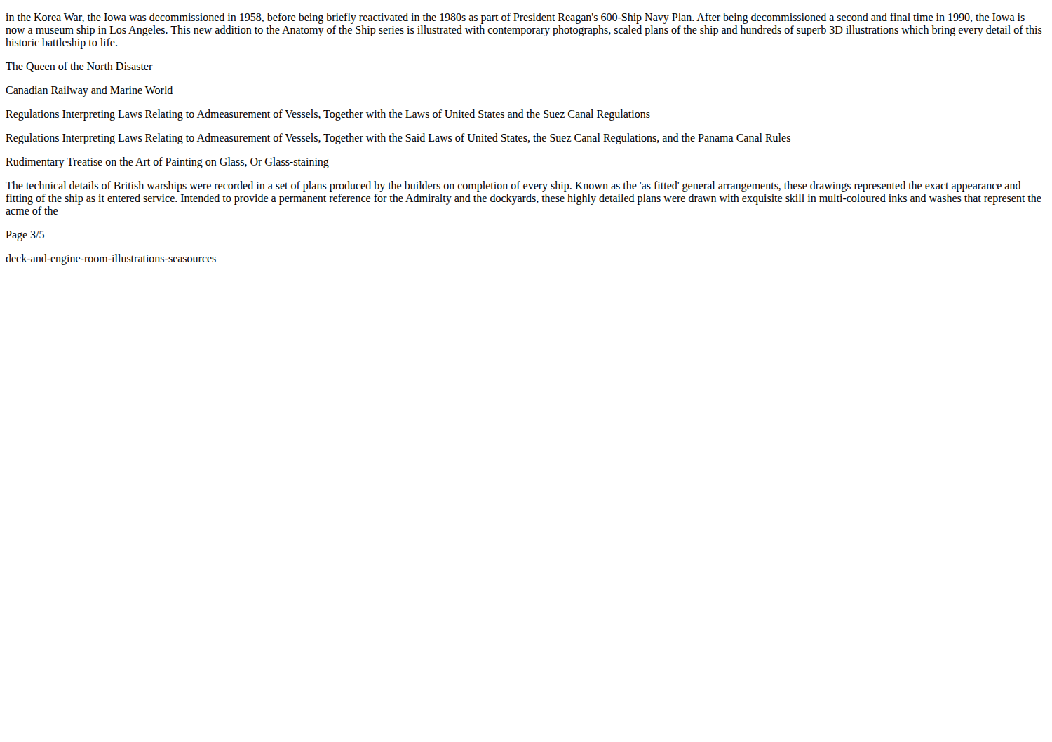in the Korea War, the Iowa was decommissioned in 1958, before being briefly reactivated in the 1980s as part of President Reagan's 600-Ship Navy Plan. After being decommissioned a second and final time in 1990, the Iowa is now a museum ship in Los Angeles. This new addition to the Anatomy of the Ship series is illustrated with contemporary photographs, scaled plans of the ship and hundreds of superb 3D illustrations which bring every detail of this historic battleship to life.
The Queen of the North Disaster
Canadian Railway and Marine World
Regulations Interpreting Laws Relating to Admeasurement of Vessels, Together with the Laws of United States and the Suez Canal Regulations
Regulations Interpreting Laws Relating to Admeasurement of Vessels, Together with the Said Laws of United States, the Suez Canal Regulations, and the Panama Canal Rules
Rudimentary Treatise on the Art of Painting on Glass, Or Glass-staining
The technical details of British warships were recorded in a set of plans produced by the builders on completion of every ship. Known as the 'as fitted' general arrangements, these drawings represented the exact appearance and fitting of the ship as it entered service. Intended to provide a permanent reference for the Admiralty and the dockyards, these highly detailed plans were drawn with exquisite skill in multi-coloured inks and washes that represent the acme of the
Page 3/5
deck-and-engine-room-illustrations-seasources